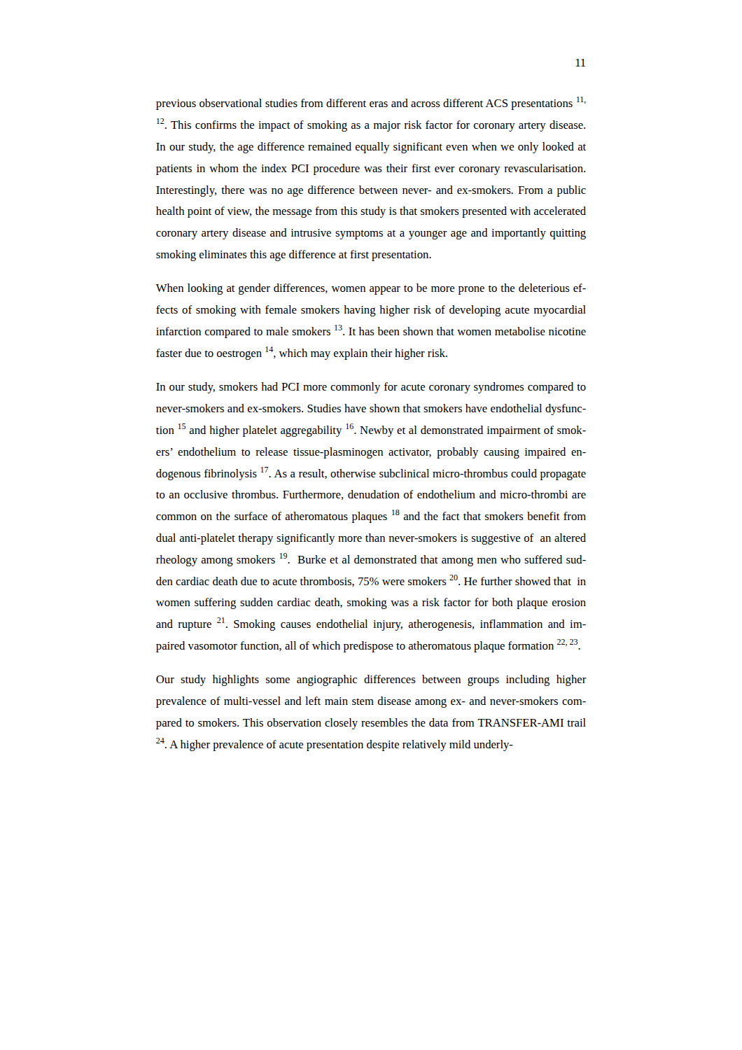11
previous observational studies from different eras and across different ACS presentations 11, 12. This confirms the impact of smoking as a major risk factor for coronary artery disease. In our study, the age difference remained equally significant even when we only looked at patients in whom the index PCI procedure was their first ever coronary revascularisation. Interestingly, there was no age difference between never- and ex-smokers. From a public health point of view, the message from this study is that smokers presented with accelerated coronary artery disease and intrusive symptoms at a younger age and importantly quitting smoking eliminates this age difference at first presentation.
When looking at gender differences, women appear to be more prone to the deleterious effects of smoking with female smokers having higher risk of developing acute myocardial infarction compared to male smokers 13. It has been shown that women metabolise nicotine faster due to oestrogen 14, which may explain their higher risk.
In our study, smokers had PCI more commonly for acute coronary syndromes compared to never-smokers and ex-smokers. Studies have shown that smokers have endothelial dysfunction 15 and higher platelet aggregability 16. Newby et al demonstrated impairment of smokers’ endothelium to release tissue-plasminogen activator, probably causing impaired endogenous fibrinolysis 17. As a result, otherwise subclinical micro-thrombus could propagate to an occlusive thrombus. Furthermore, denudation of endothelium and micro-thrombi are common on the surface of atheromatous plaques 18 and the fact that smokers benefit from dual anti-platelet therapy significantly more than never-smokers is suggestive of an altered rheology among smokers 19. Burke et al demonstrated that among men who suffered sudden cardiac death due to acute thrombosis, 75% were smokers 20. He further showed that in women suffering sudden cardiac death, smoking was a risk factor for both plaque erosion and rupture 21. Smoking causes endothelial injury, atherogenesis, inflammation and impaired vasomotor function, all of which predispose to atheromatous plaque formation 22, 23.
Our study highlights some angiographic differences between groups including higher prevalence of multi-vessel and left main stem disease among ex- and never-smokers compared to smokers. This observation closely resembles the data from TRANSFER-AMI trail 24. A higher prevalence of acute presentation despite relatively mild underly-